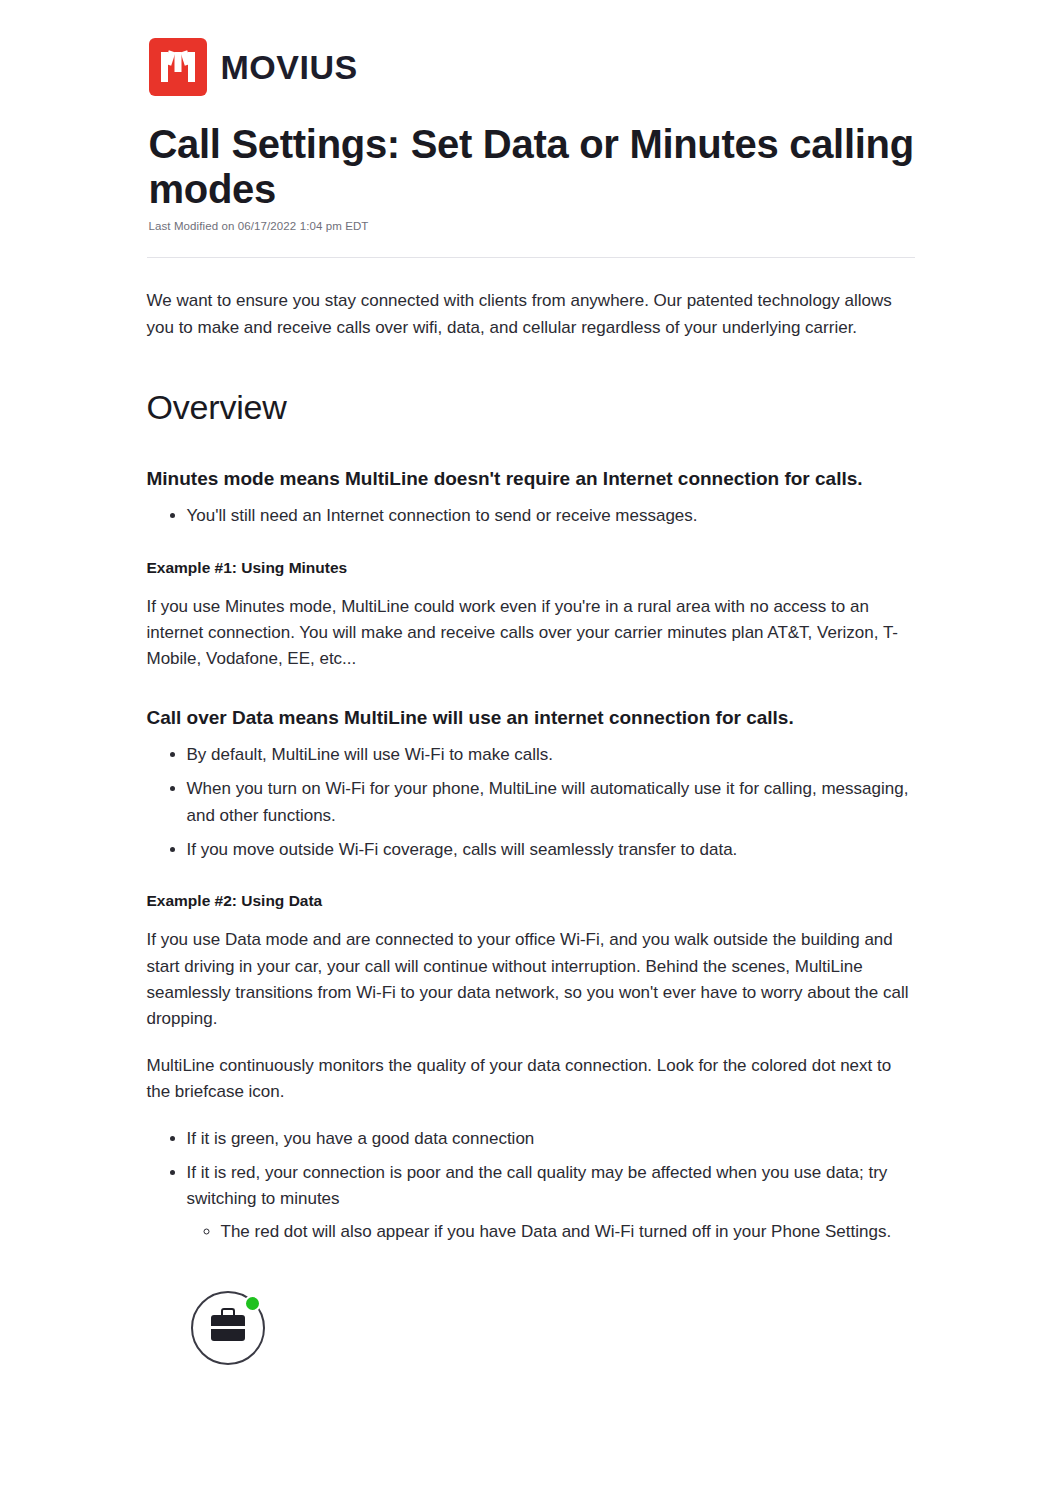MOVIUS
Call Settings: Set Data or Minutes calling modes
Last Modified on 06/17/2022 1:04 pm EDT
We want to ensure you stay connected with clients from anywhere. Our patented technology allows you to make and receive calls over wifi, data, and cellular regardless of your underlying carrier.
Overview
Minutes mode means MultiLine doesn't require an Internet connection for calls.
You'll still need an Internet connection to send or receive messages.
Example #1: Using Minutes
If you use Minutes mode, MultiLine could work even if you're in a rural area with no access to an internet connection. You will make and receive calls over your carrier minutes plan AT&T, Verizon, T-Mobile, Vodafone, EE, etc...
Call over Data means MultiLine will use an internet connection for calls.
By default, MultiLine will use Wi-Fi to make calls.
When you turn on Wi-Fi for your phone, MultiLine will automatically use it for calling, messaging, and other functions.
If you move outside Wi-Fi coverage, calls will seamlessly transfer to data.
Example #2: Using Data
If you use Data mode and are connected to your office Wi-Fi, and you walk outside the building and start driving in your car, your call will continue without interruption. Behind the scenes, MultiLine seamlessly transitions from Wi-Fi to your data network, so you won't ever have to worry about the call dropping.
MultiLine continuously monitors the quality of your data connection. Look for the colored dot next to the briefcase icon.
If it is green, you have a good data connection
If it is red, your connection is poor and the call quality may be affected when you use data; try switching to minutes
The red dot will also appear if you have Data and Wi-Fi turned off in your Phone Settings.